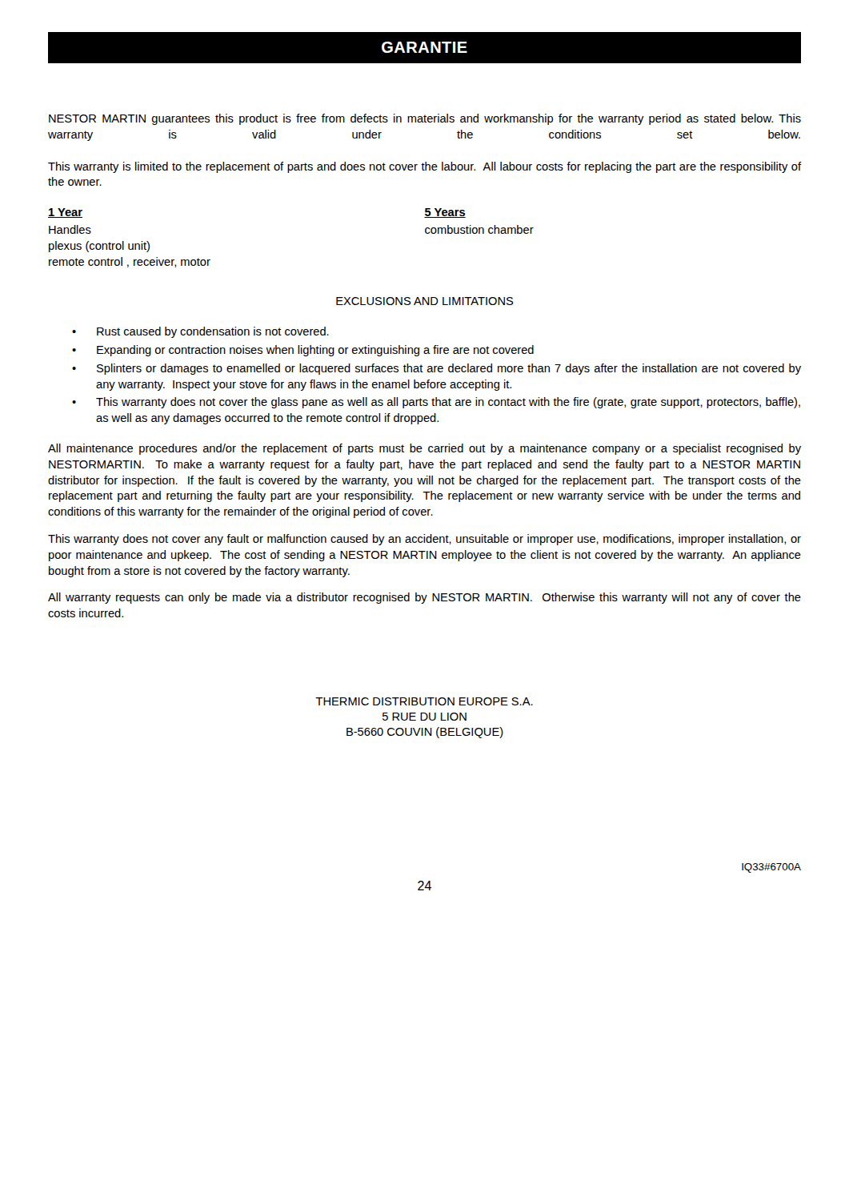GARANTIE
NESTOR MARTIN guarantees this product is free from defects in materials and workmanship for the warranty period as stated below. This warranty is valid under the conditions set below.
This warranty is limited to the replacement of parts and does not cover the labour. All labour costs for replacing the part are the responsibility of the owner.
| 1 Year Handles plexus (control unit) remote control , receiver, motor | 5 Years combustion chamber |
EXCLUSIONS AND LIMITATIONS
Rust caused by condensation is not covered.
Expanding or contraction noises when lighting or extinguishing a fire are not covered
Splinters or damages to enamelled or lacquered surfaces that are declared more than 7 days after the installation are not covered by any warranty. Inspect your stove for any flaws in the enamel before accepting it.
This warranty does not cover the glass pane as well as all parts that are in contact with the fire (grate, grate support, protectors, baffle), as well as any damages occurred to the remote control if dropped.
All maintenance procedures and/or the replacement of parts must be carried out by a maintenance company or a specialist recognised by NESTORMARTIN. To make a warranty request for a faulty part, have the part replaced and send the faulty part to a NESTOR MARTIN distributor for inspection. If the fault is covered by the warranty, you will not be charged for the replacement part. The transport costs of the replacement part and returning the faulty part are your responsibility. The replacement or new warranty service with be under the terms and conditions of this warranty for the remainder of the original period of cover.
This warranty does not cover any fault or malfunction caused by an accident, unsuitable or improper use, modifications, improper installation, or poor maintenance and upkeep. The cost of sending a NESTOR MARTIN employee to the client is not covered by the warranty. An appliance bought from a store is not covered by the factory warranty.
All warranty requests can only be made via a distributor recognised by NESTOR MARTIN. Otherwise this warranty will not any of cover the costs incurred.
THERMIC DISTRIBUTION EUROPE S.A.
5 RUE DU LION
B-5660 COUVIN (BELGIQUE)
IQ33#6700A
24